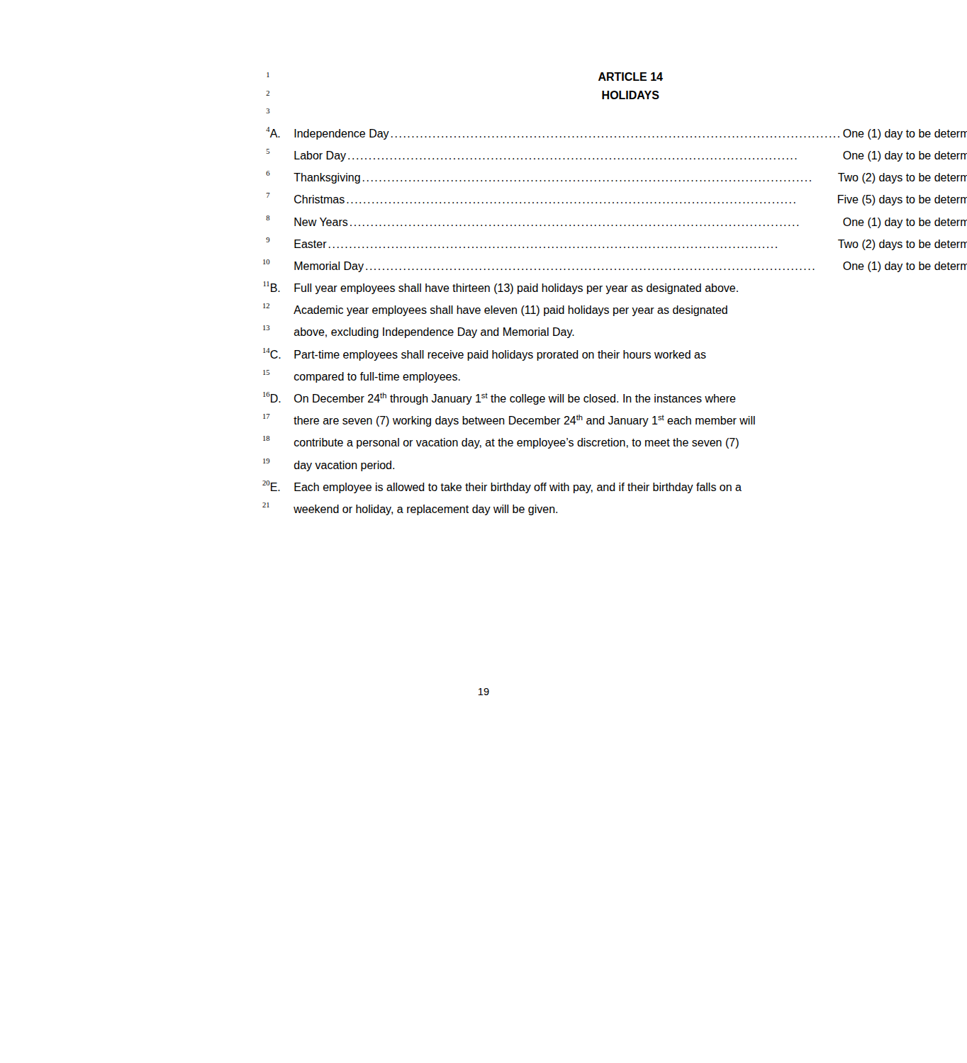| 1 | ARTICLE 14 |
| 2 | HOLIDAYS |
| 3 | |
| 4 | A. Independence Day ........................................................................................................... One (1) day to be determined |
| 5 | Labor Day ........................................................................................................... One (1) day to be determined |
| 6 | Thanksgiving ........................................................................................................... Two (2) days to be determined |
| 7 | Christmas ........................................................................................................... Five (5) days to be determined |
| 8 | New Years ........................................................................................................... One (1) day to be determined |
| 9 | Easter ........................................................................................................... Two (2) days to be determined |
| 10 | Memorial Day ........................................................................................................... One (1) day to be determined |
| 11 | B. Full year employees shall have thirteen (13) paid holidays per year as designated above. |
| 12 | Academic year employees shall have eleven (11) paid holidays per year as designated |
| 13 | above, excluding Independence Day and Memorial Day. |
| 14 | C. Part-time employees shall receive paid holidays prorated on their hours worked as |
| 15 | compared to full-time employees. |
| 16 | D. On December 24 th through January 1 st the college will be closed. In the instances where |
| 17 | there are seven (7) working days between December 24 th and January 1 st each member will |
| 18 | contribute a personal or vacation day, at the employee’s discretion, to meet the seven (7) |
| 19 | day vacation period. |
| 20 | E. Each employee is allowed to take their birthday off with pay, and if their birthday falls on a |
| 21 | weekend or holiday, a replacement day will be given. |
19